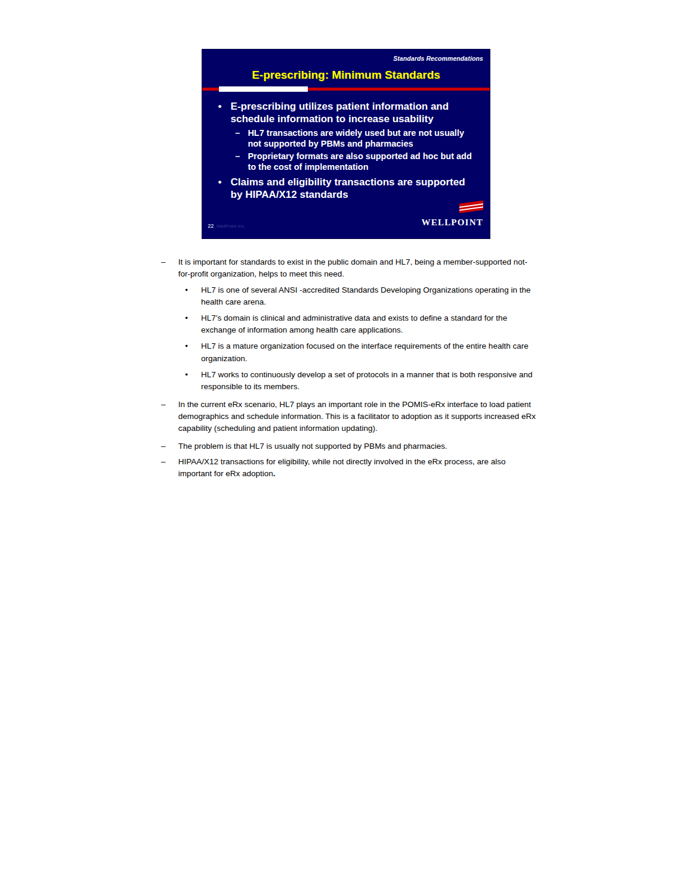Standards Recommendations
E-prescribing: Minimum Standards
E-prescribing utilizes patient information and schedule information to increase usability
HL7 transactions are widely used but are not usually not supported by PBMs and pharmacies
Proprietary formats are also supported ad hoc but add to the cost of implementation
Claims and eligibility transactions are supported by HIPAA/X12 standards
22 WellPoint Inc.
WELLPOINT
– It is important for standards to exist in the public domain and HL7, being a member-supported not-for-profit organization, helps to meet this need.
•HL7 is one of several ANSI -accredited Standards Developing Organizations operating in the health care arena.
•HL7’s domain is clinical and administrative data and exists to define a standard for the exchange of information among health care applications.
•HL7 is a mature organization focused on the interface requirements of the entire health care organization.
•HL7 works to continuously develop a set of protocols in a manner that is both responsive and responsible to its members.
– In the current eRx scenario, HL7 plays an important role in the POMIS-eRx interface to load patient demographics and schedule information. This is a facilitator to adoption as it supports increased eRx capability (scheduling and patient information updating).
– The problem is that HL7 is usually not supported by PBMs and pharmacies.
– HIPAA/X12 transactions for eligibility, while not directly involved in the eRx process, are also important for eRx adoption.